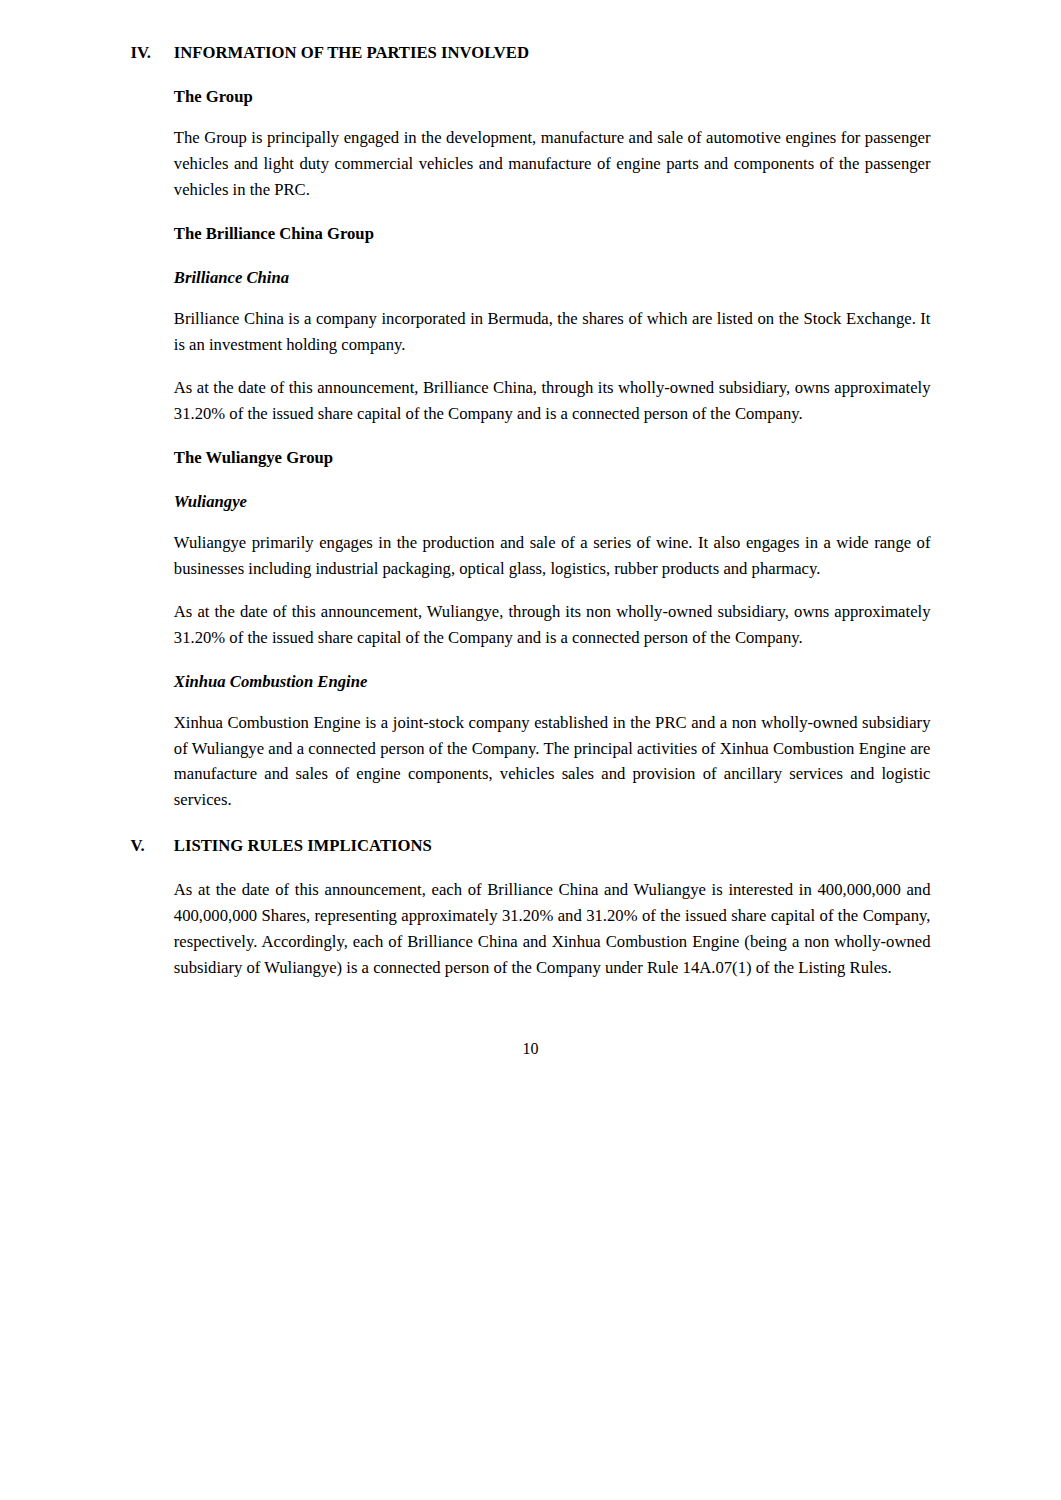IV. INFORMATION OF THE PARTIES INVOLVED
The Group
The Group is principally engaged in the development, manufacture and sale of automotive engines for passenger vehicles and light duty commercial vehicles and manufacture of engine parts and components of the passenger vehicles in the PRC.
The Brilliance China Group
Brilliance China
Brilliance China is a company incorporated in Bermuda, the shares of which are listed on the Stock Exchange. It is an investment holding company.
As at the date of this announcement, Brilliance China, through its wholly-owned subsidiary, owns approximately 31.20% of the issued share capital of the Company and is a connected person of the Company.
The Wuliangye Group
Wuliangye
Wuliangye primarily engages in the production and sale of a series of wine. It also engages in a wide range of businesses including industrial packaging, optical glass, logistics, rubber products and pharmacy.
As at the date of this announcement, Wuliangye, through its non wholly-owned subsidiary, owns approximately 31.20% of the issued share capital of the Company and is a connected person of the Company.
Xinhua Combustion Engine
Xinhua Combustion Engine is a joint-stock company established in the PRC and a non wholly-owned subsidiary of Wuliangye and a connected person of the Company. The principal activities of Xinhua Combustion Engine are manufacture and sales of engine components, vehicles sales and provision of ancillary services and logistic services.
V. LISTING RULES IMPLICATIONS
As at the date of this announcement, each of Brilliance China and Wuliangye is interested in 400,000,000 and 400,000,000 Shares, representing approximately 31.20% and 31.20% of the issued share capital of the Company, respectively. Accordingly, each of Brilliance China and Xinhua Combustion Engine (being a non wholly-owned subsidiary of Wuliangye) is a connected person of the Company under Rule 14A.07(1) of the Listing Rules.
10